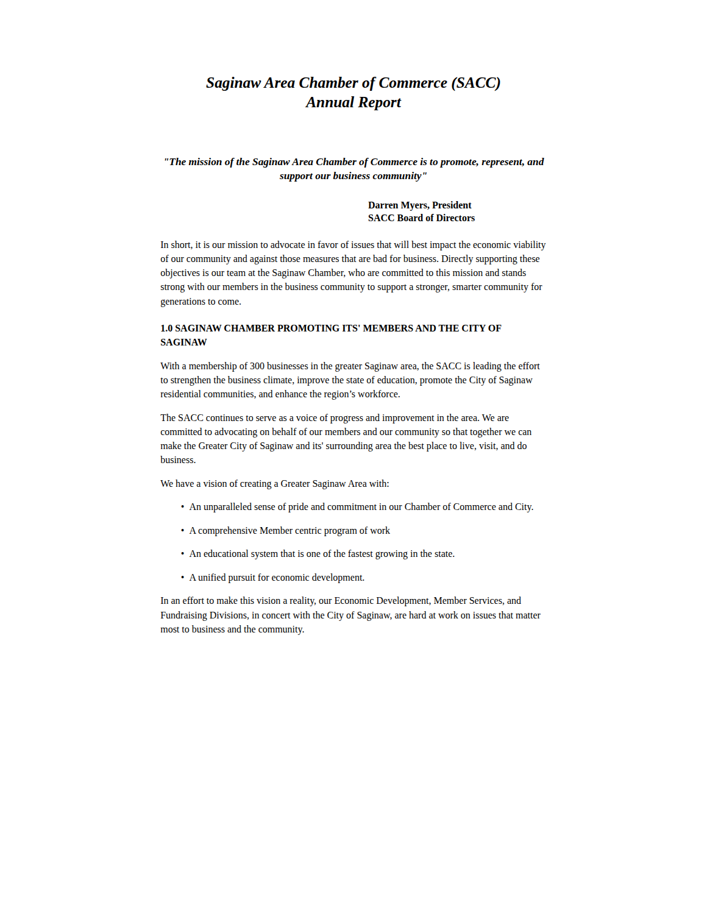Saginaw Area Chamber of Commerce (SACC)Annual Report
"The mission of the Saginaw Area Chamber of Commerce is to promote, represent, and support our business community"
Darren Myers, President
SACC Board of Directors
In short, it is our mission to advocate in favor of issues that will best impact the economic viability of our community and against those measures that are bad for business. Directly supporting these objectives is our team at the Saginaw Chamber, who are committed to this mission and stands strong with our members in the business community to support a stronger, smarter community for generations to come.
1.0 Saginaw Chamber Promoting Its' Members and the City of Saginaw
With a membership of 300 businesses in the greater Saginaw area, the SACC is leading the effort to strengthen the business climate, improve the state of education, promote the City of Saginaw residential communities, and enhance the region’s workforce.
The SACC continues to serve as a voice of progress and improvement in the area. We are committed to advocating on behalf of our members and our community so that together we can make the Greater City of Saginaw and its' surrounding area the best place to live, visit, and do business.
We have a vision of creating a Greater Saginaw Area with:
An unparalleled sense of pride and commitment in our Chamber of Commerce and City.
A comprehensive Member centric program of work
An educational system that is one of the fastest growing in the state.
A unified pursuit for economic development.
In an effort to make this vision a reality, our Economic Development, Member Services, and Fundraising Divisions, in concert with the City of Saginaw, are hard at work on issues that matter most to business and the community.